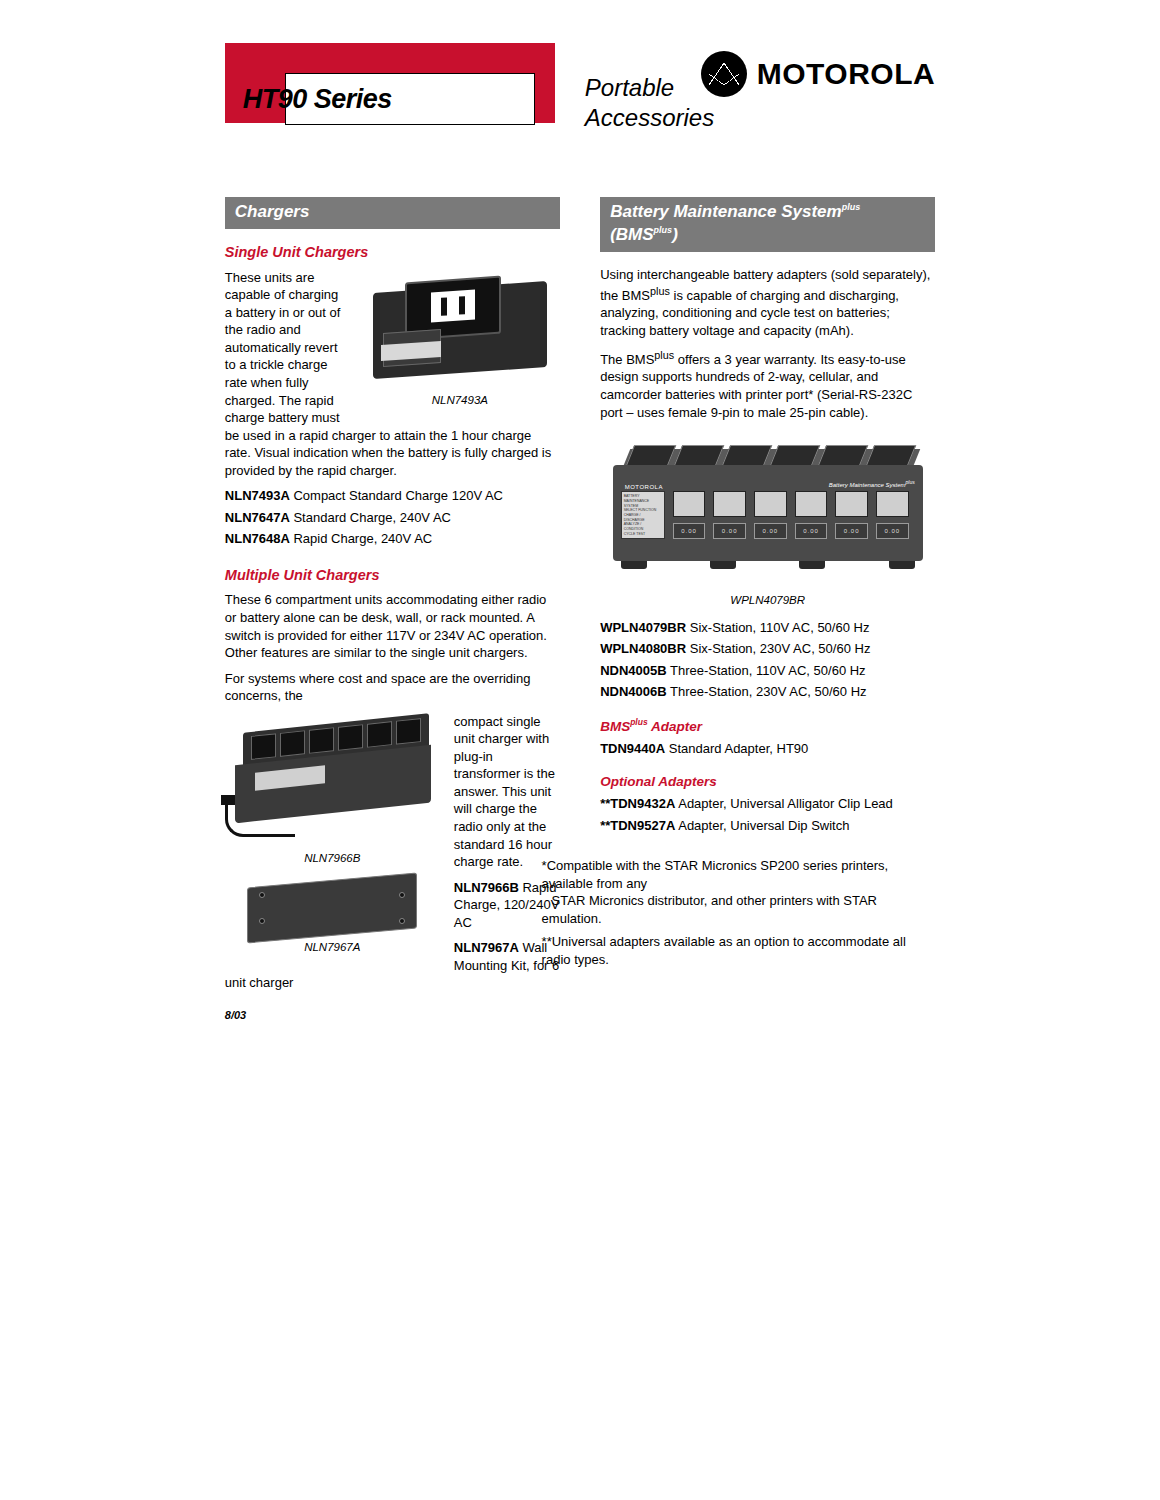HT90 Series
Portable
Accessories
MOTOROLA
Chargers
Single Unit Chargers
NLN7493A
These units are capable of charging a battery in or out of the radio and automatically revert to a trickle charge rate when fully charged. The rapid charge battery must be used in a rapid charger to attain the 1 hour charge rate. Visual indication when the battery is fully charged is provided by the rapid charger.
NLN7493A Compact Standard Charge 120V AC
NLN7647A Standard Charge, 240V AC
NLN7648A Rapid Charge, 240V AC
Multiple Unit Chargers
These 6 compartment units accommodating either radio or battery alone can be desk, wall, or rack mounted. A switch is provided for either 117V or 234V AC operation. Other features are similar to the single unit chargers.
For systems where cost and space are the overriding concerns, the
NLN7966B
NLN7967A
compact single unit charger with plug-in transformer is the answer. This unit will charge the radio only at the standard 16 hour charge rate.
NLN7966B Rapid Charge, 120/240V AC
NLN7967A Wall Mounting Kit, for 6 unit charger
Battery Maintenance Systemplus (BMSplus)
Using interchangeable battery adapters (sold separately), the BMSplus is capable of charging and discharging, analyzing, conditioning and cycle test on batteries; tracking battery voltage and capacity (mAh).
The BMSplus offers a 3 year warranty. Its easy-to-use design supports hundreds of 2-way, cellular, and camcorder batteries with printer port* (Serial-RS-232C port – uses female 9-pin to male 25-pin cable).
MOTOROLA
Battery Maintenance Systemplus
BATTERY MAINTENANCE SYSTEM
SELECT FUNCTION
CHARGE / DISCHARGE
ANALYZE / CONDITION
CYCLE TEST
0.000.000.000.000.000.00
WPLN4079BR
WPLN4079BR Six-Station, 110V AC, 50/60 Hz
WPLN4080BR Six-Station, 230V AC, 50/60 Hz
NDN4005B Three-Station, 110V AC, 50/60 Hz
NDN4006B Three-Station, 230V AC, 50/60 Hz
BMSplus Adapter
TDN9440A Standard Adapter, HT90
Optional Adapters
**TDN9432A Adapter, Universal Alligator Clip Lead
**TDN9527A Adapter, Universal Dip Switch
*Compatible with the STAR Micronics SP200 series printers, available from any
STAR Micronics distributor, and other printers with STAR emulation.
**Universal adapters available as an option to accommodate all radio types.
8/03